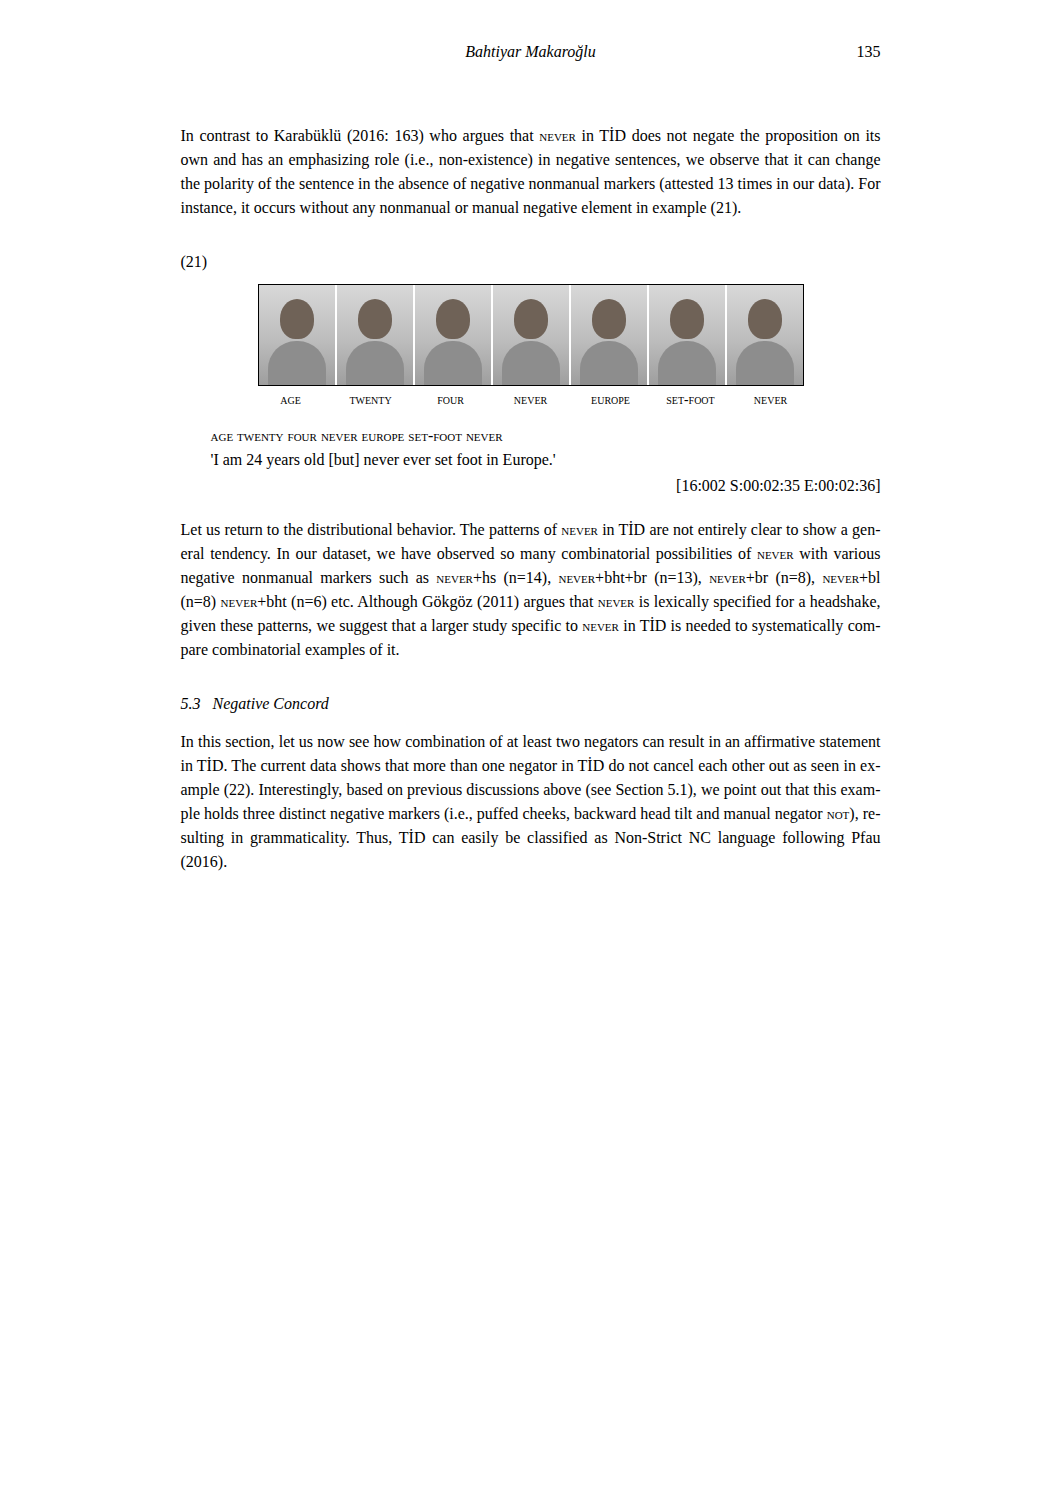Bahtiyar Makaroğlu 135
In contrast to Karabüklü (2016: 163) who argues that never in TİD does not negate the proposition on its own and has an emphasizing role (i.e., non-existence) in negative sentences, we observe that it can change the polarity of the sentence in the absence of negative nonmanual markers (attested 13 times in our data). For instance, it occurs without any nonmanual or manual negative element in example (21).
(21)
age
twenty
four
never
europe
set-foot
never
age twenty four never europe set-foot never
'I am 24 years old [but] never ever set foot in Europe.'
[16:002 S:00:02:35 E:00:02:36]
Let us return to the distributional behavior. The patterns of never in TİD are not entirely clear to show a general tendency. In our dataset, we have observed so many combinatorial possibilities of never with various negative nonmanual markers such as never+hs (n=14), never+bht+br (n=13), never+br (n=8), never+bl (n=8) never+bht (n=6) etc. Although Gökgöz (2011) argues that never is lexically specified for a headshake, given these patterns, we suggest that a larger study specific to never in TİD is needed to systematically compare combinatorial examples of it.
5.3 Negative Concord
In this section, let us now see how combination of at least two negators can result in an affirmative statement in TİD. The current data shows that more than one negator in TİD do not cancel each other out as seen in example (22). Interestingly, based on previous discussions above (see Section 5.1), we point out that this example holds three distinct negative markers (i.e., puffed cheeks, backward head tilt and manual negator not), resulting in grammaticality. Thus, TİD can easily be classified as Non-Strict NC language following Pfau (2016).